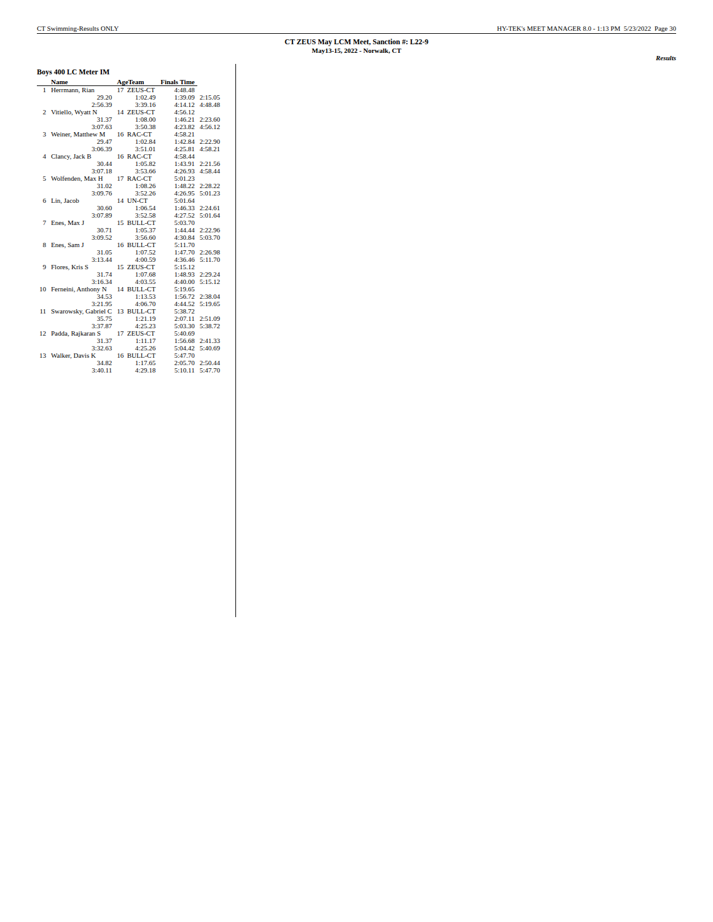CT Swimming-Results ONLY
HY-TEK's MEET MANAGER 8.0 - 1:13 PM 5/23/2022 Page 30
CT ZEUS May LCM Meet, Sanction #: L22-9
May13-15, 2022 - Norwalk, CT
Results
Boys 400 LC Meter IM
| | Name | AgeTeam | Finals Time |
| --- | --- | --- | --- |
| 1 | Herrmann, Rian | 17 ZEUS-CT | 4:48.48 |
| | 29.20 | 1:02.49 | 1:39.09 | 2:15.05 |
| | 2:56.39 | 3:39.16 | 4:14.12 | 4:48.48 |
| 2 | Vitiello, Wyatt N | 14 ZEUS-CT | 4:56.12 |
| | 31.37 | 1:08.00 | 1:46.21 | 2:23.60 |
| | 3:07.63 | 3:50.38 | 4:23.82 | 4:56.12 |
| 3 | Weiner, Matthew M | 16 RAC-CT | 4:58.21 |
| | 29.47 | 1:02.84 | 1:42.84 | 2:22.90 |
| | 3:06.39 | 3:51.01 | 4:25.81 | 4:58.21 |
| 4 | Clancy, Jack B | 16 RAC-CT | 4:58.44 |
| | 30.44 | 1:05.82 | 1:43.91 | 2:21.56 |
| | 3:07.18 | 3:53.66 | 4:26.93 | 4:58.44 |
| 5 | Wolfenden, Max H | 17 RAC-CT | 5:01.23 |
| | 31.02 | 1:08.26 | 1:48.22 | 2:28.22 |
| | 3:09.76 | 3:52.26 | 4:26.95 | 5:01.23 |
| 6 | Lin, Jacob | 14 UN-CT | 5:01.64 |
| | 30.60 | 1:06.54 | 1:46.33 | 2:24.61 |
| | 3:07.89 | 3:52.58 | 4:27.52 | 5:01.64 |
| 7 | Enes, Max J | 15 BULL-CT | 5:03.70 |
| | 30.71 | 1:05.37 | 1:44.44 | 2:22.96 |
| | 3:09.52 | 3:56.60 | 4:30.84 | 5:03.70 |
| 8 | Enes, Sam J | 16 BULL-CT | 5:11.70 |
| | 31.05 | 1:07.52 | 1:47.70 | 2:26.98 |
| | 3:13.44 | 4:00.59 | 4:36.46 | 5:11.70 |
| 9 | Flores, Kris S | 15 ZEUS-CT | 5:15.12 |
| | 31.74 | 1:07.68 | 1:48.93 | 2:29.24 |
| | 3:16.34 | 4:03.55 | 4:40.00 | 5:15.12 |
| 10 | Ferneini, Anthony N | 14 BULL-CT | 5:19.65 |
| | 34.53 | 1:13.53 | 1:56.72 | 2:38.04 |
| | 3:21.95 | 4:06.70 | 4:44.52 | 5:19.65 |
| 11 | Swarowsky, Gabriel C | 13 BULL-CT | 5:38.72 |
| | 35.75 | 1:21.19 | 2:07.11 | 2:51.09 |
| | 3:37.87 | 4:25.23 | 5:03.30 | 5:38.72 |
| 12 | Padda, Rajkaran S | 17 ZEUS-CT | 5:40.69 |
| | 31.37 | 1:11.17 | 1:56.68 | 2:41.33 |
| | 3:32.63 | 4:25.26 | 5:04.42 | 5:40.69 |
| 13 | Walker, Davis K | 16 BULL-CT | 5:47.70 |
| | 34.82 | 1:17.65 | 2:05.70 | 2:50.44 |
| | 3:40.11 | 4:29.18 | 5:10.11 | 5:47.70 |